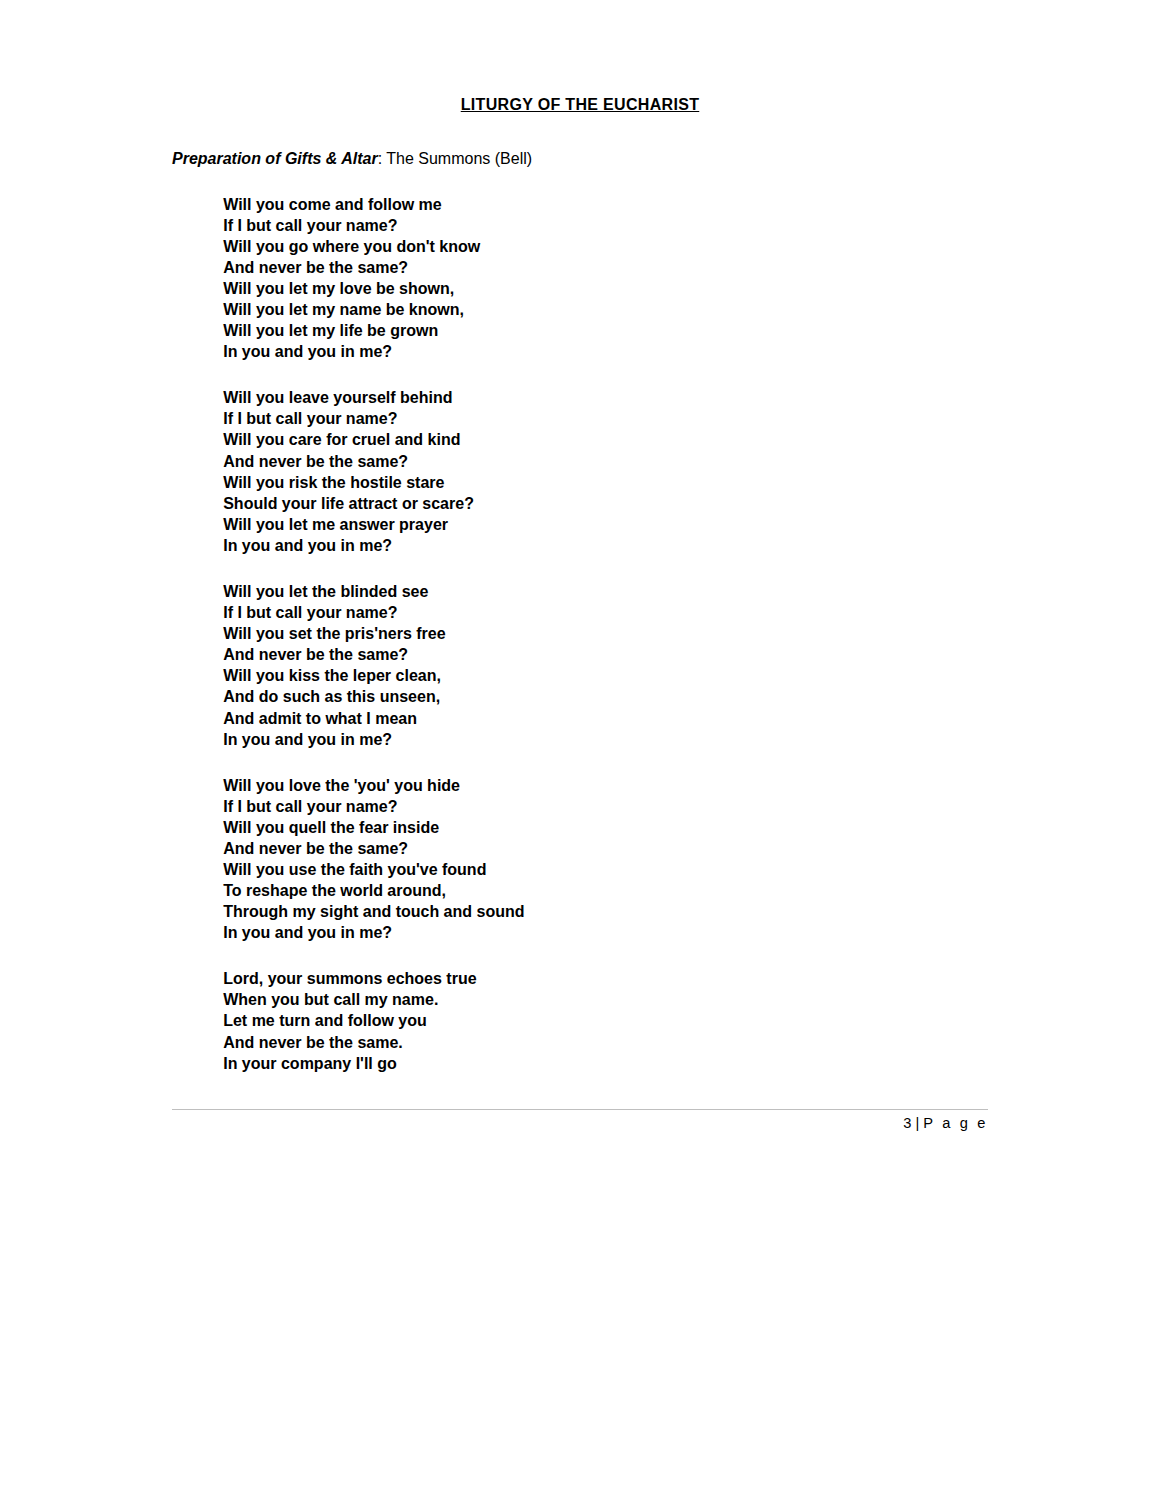LITURGY OF THE EUCHARIST
Preparation of Gifts & Altar: The Summons (Bell)
Will you come and follow me
If I but call your name?
Will you go where you don't know
And never be the same?
Will you let my love be shown,
Will you let my name be known,
Will you let my life be grown
In you and you in me?
Will you leave yourself behind
If I but call your name?
Will you care for cruel and kind
And never be the same?
Will you risk the hostile stare
Should your life attract or scare?
Will you let me answer prayer
In you and you in me?
Will you let the blinded see
If I but call your name?
Will you set the pris'ners free
And never be the same?
Will you kiss the leper clean,
And do such as this unseen,
And admit to what I mean
In you and you in me?
Will you love the 'you' you hide
If I but call your name?
Will you quell the fear inside
And never be the same?
Will you use the faith you've found
To reshape the world around,
Through my sight and touch and sound
In you and you in me?
Lord, your summons echoes true
When you but call my name.
Let me turn and follow you
And never be the same.
In your company I'll go
3 | P a g e